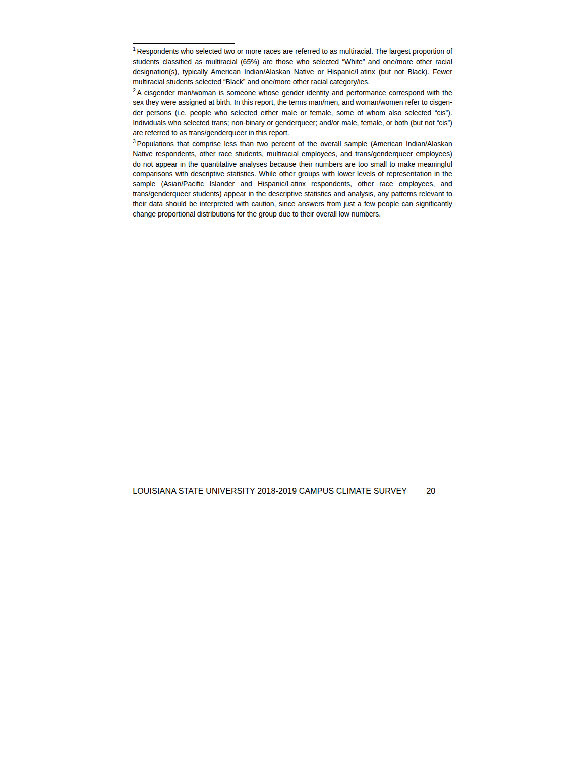1 Respondents who selected two or more races are referred to as multiracial. The largest proportion of students classified as multiracial (65%) are those who selected “White” and one/more other racial designation(s), typically American Indian/Alaskan Native or Hispanic/Latinx (but not Black). Fewer multiracial students selected “Black” and one/more other racial category/ies.
2 A cisgender man/woman is someone whose gender identity and performance correspond with the sex they were assigned at birth. In this report, the terms man/men, and woman/women refer to cisgender persons (i.e. people who selected either male or female, some of whom also selected “cis”). Individuals who selected trans; non-binary or genderqueer; and/or male, female, or both (but not “cis”) are referred to as trans/genderqueer in this report.
3 Populations that comprise less than two percent of the overall sample (American Indian/Alaskan Native respondents, other race students, multiracial employees, and trans/genderqueer employees) do not appear in the quantitative analyses because their numbers are too small to make meaningful comparisons with descriptive statistics. While other groups with lower levels of representation in the sample (Asian/Pacific Islander and Hispanic/Latinx respondents, other race employees, and trans/genderqueer students) appear in the descriptive statistics and analysis, any patterns relevant to their data should be interpreted with caution, since answers from just a few people can significantly change proportional distributions for the group due to their overall low numbers.
LOUISIANA STATE UNIVERSITY 2018-2019 CAMPUS CLIMATE SURVEY 20